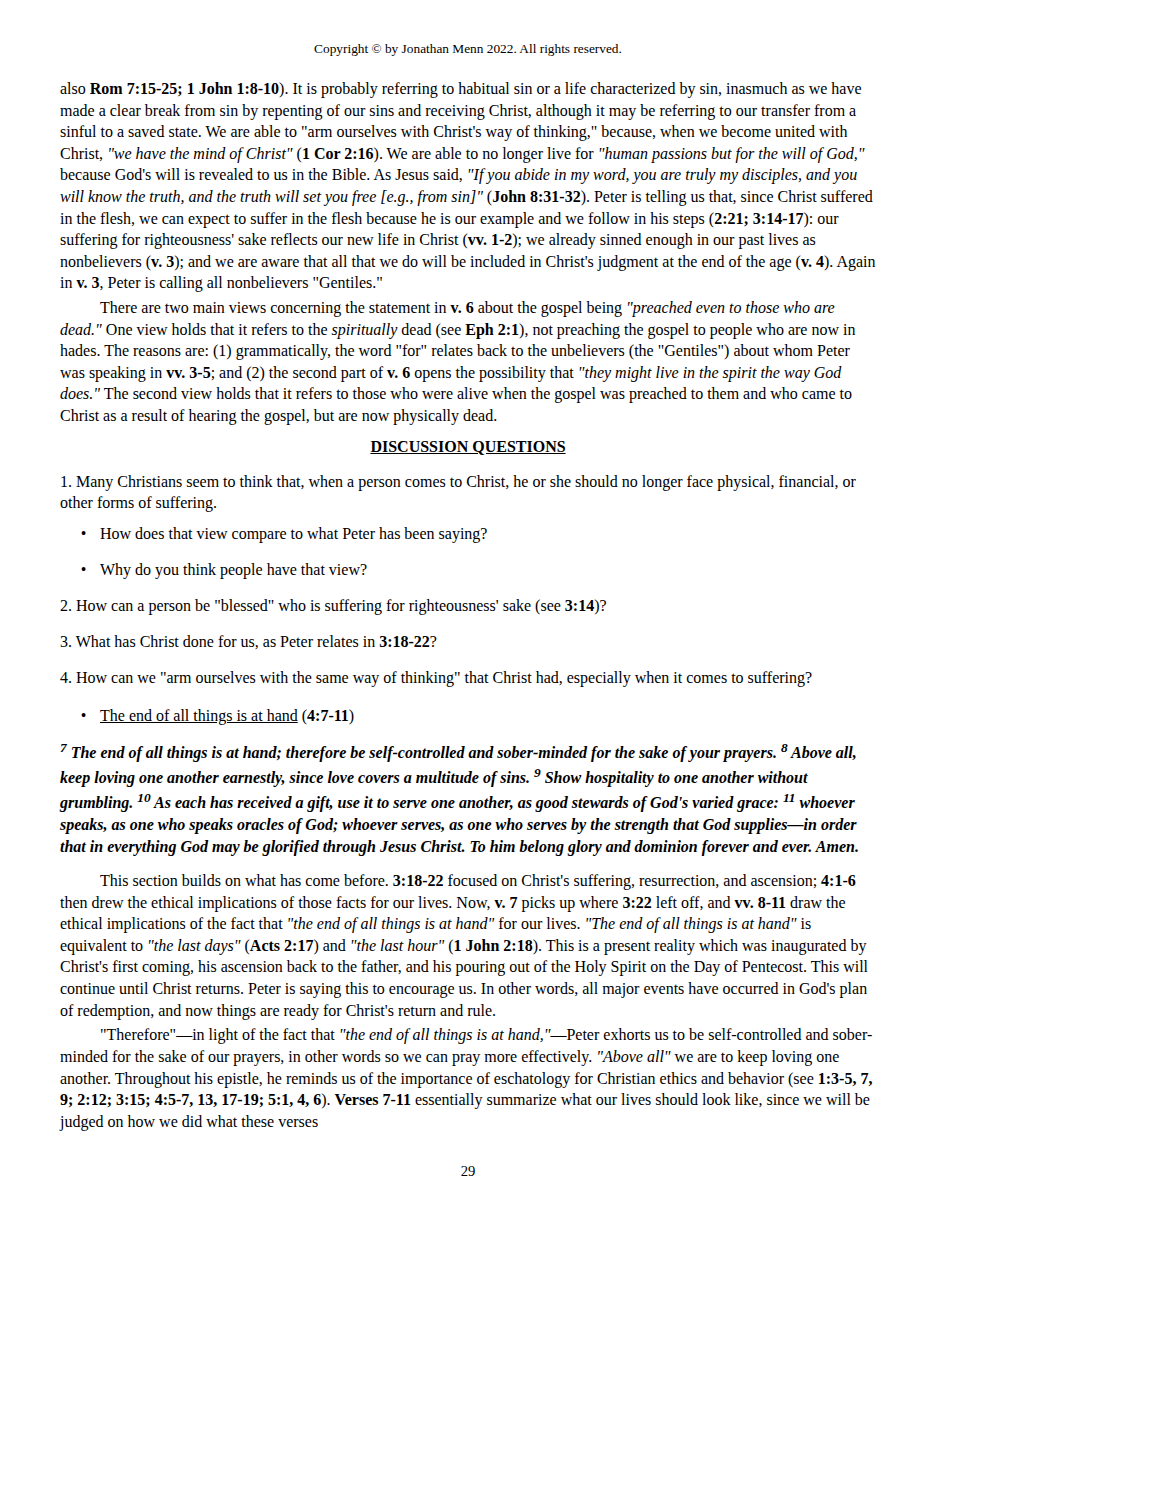Copyright © by Jonathan Menn 2022. All rights reserved.
also Rom 7:15-25; 1 John 1:8-10). It is probably referring to habitual sin or a life characterized by sin, inasmuch as we have made a clear break from sin by repenting of our sins and receiving Christ, although it may be referring to our transfer from a sinful to a saved state. We are able to "arm ourselves with Christ's way of thinking," because, when we become united with Christ, "we have the mind of Christ" (1 Cor 2:16). We are able to no longer live for "human passions but for the will of God," because God's will is revealed to us in the Bible. As Jesus said, "If you abide in my word, you are truly my disciples, and you will know the truth, and the truth will set you free [e.g., from sin]" (John 8:31-32). Peter is telling us that, since Christ suffered in the flesh, we can expect to suffer in the flesh because he is our example and we follow in his steps (2:21; 3:14-17): our suffering for righteousness' sake reflects our new life in Christ (vv. 1-2); we already sinned enough in our past lives as nonbelievers (v. 3); and we are aware that all that we do will be included in Christ's judgment at the end of the age (v. 4). Again in v. 3, Peter is calling all nonbelievers "Gentiles."
There are two main views concerning the statement in v. 6 about the gospel being "preached even to those who are dead." One view holds that it refers to the spiritually dead (see Eph 2:1), not preaching the gospel to people who are now in hades. The reasons are: (1) grammatically, the word "for" relates back to the unbelievers (the "Gentiles") about whom Peter was speaking in vv. 3-5; and (2) the second part of v. 6 opens the possibility that "they might live in the spirit the way God does." The second view holds that it refers to those who were alive when the gospel was preached to them and who came to Christ as a result of hearing the gospel, but are now physically dead.
DISCUSSION QUESTIONS
1. Many Christians seem to think that, when a person comes to Christ, he or she should no longer face physical, financial, or other forms of suffering.
How does that view compare to what Peter has been saying?
Why do you think people have that view?
2. How can a person be "blessed" who is suffering for righteousness' sake (see 3:14)?
3. What has Christ done for us, as Peter relates in 3:18-22?
4. How can we "arm ourselves with the same way of thinking" that Christ had, especially when it comes to suffering?
The end of all things is at hand (4:7-11)
7 The end of all things is at hand; therefore be self-controlled and sober-minded for the sake of your prayers. 8 Above all, keep loving one another earnestly, since love covers a multitude of sins. 9 Show hospitality to one another without grumbling. 10 As each has received a gift, use it to serve one another, as good stewards of God's varied grace: 11 whoever speaks, as one who speaks oracles of God; whoever serves, as one who serves by the strength that God supplies—in order that in everything God may be glorified through Jesus Christ. To him belong glory and dominion forever and ever. Amen.
This section builds on what has come before. 3:18-22 focused on Christ's suffering, resurrection, and ascension; 4:1-6 then drew the ethical implications of those facts for our lives. Now, v. 7 picks up where 3:22 left off, and vv. 8-11 draw the ethical implications of the fact that "the end of all things is at hand" for our lives. "The end of all things is at hand" is equivalent to "the last days" (Acts 2:17) and "the last hour" (1 John 2:18). This is a present reality which was inaugurated by Christ's first coming, his ascension back to the father, and his pouring out of the Holy Spirit on the Day of Pentecost. This will continue until Christ returns. Peter is saying this to encourage us. In other words, all major events have occurred in God's plan of redemption, and now things are ready for Christ's return and rule.
"Therefore"—in light of the fact that "the end of all things is at hand,"—Peter exhorts us to be self-controlled and sober-minded for the sake of our prayers, in other words so we can pray more effectively. "Above all" we are to keep loving one another. Throughout his epistle, he reminds us of the importance of eschatology for Christian ethics and behavior (see 1:3-5, 7, 9; 2:12; 3:15; 4:5-7, 13, 17-19; 5:1, 4, 6). Verses 7-11 essentially summarize what our lives should look like, since we will be judged on how we did what these verses
29